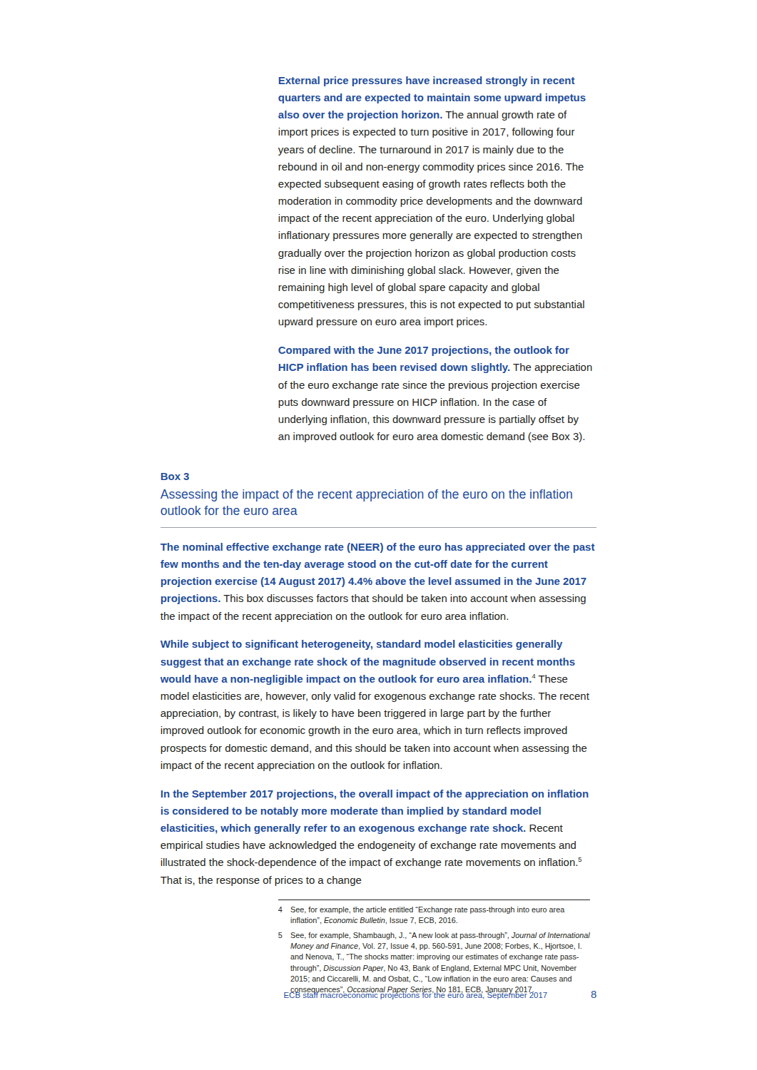External price pressures have increased strongly in recent quarters and are expected to maintain some upward impetus also over the projection horizon. The annual growth rate of import prices is expected to turn positive in 2017, following four years of decline. The turnaround in 2017 is mainly due to the rebound in oil and non-energy commodity prices since 2016. The expected subsequent easing of growth rates reflects both the moderation in commodity price developments and the downward impact of the recent appreciation of the euro. Underlying global inflationary pressures more generally are expected to strengthen gradually over the projection horizon as global production costs rise in line with diminishing global slack. However, given the remaining high level of global spare capacity and global competitiveness pressures, this is not expected to put substantial upward pressure on euro area import prices.
Compared with the June 2017 projections, the outlook for HICP inflation has been revised down slightly. The appreciation of the euro exchange rate since the previous projection exercise puts downward pressure on HICP inflation. In the case of underlying inflation, this downward pressure is partially offset by an improved outlook for euro area domestic demand (see Box 3).
Box 3
Assessing the impact of the recent appreciation of the euro on the inflation outlook for the euro area
The nominal effective exchange rate (NEER) of the euro has appreciated over the past few months and the ten-day average stood on the cut-off date for the current projection exercise (14 August 2017) 4.4% above the level assumed in the June 2017 projections. This box discusses factors that should be taken into account when assessing the impact of the recent appreciation on the outlook for euro area inflation.
While subject to significant heterogeneity, standard model elasticities generally suggest that an exchange rate shock of the magnitude observed in recent months would have a non-negligible impact on the outlook for euro area inflation.4 These model elasticities are, however, only valid for exogenous exchange rate shocks. The recent appreciation, by contrast, is likely to have been triggered in large part by the further improved outlook for economic growth in the euro area, which in turn reflects improved prospects for domestic demand, and this should be taken into account when assessing the impact of the recent appreciation on the outlook for inflation.
In the September 2017 projections, the overall impact of the appreciation on inflation is considered to be notably more moderate than implied by standard model elasticities, which generally refer to an exogenous exchange rate shock. Recent empirical studies have acknowledged the endogeneity of exchange rate movements and illustrated the shock-dependence of the impact of exchange rate movements on inflation.5 That is, the response of prices to a change
4
See, for example, the article entitled “Exchange rate pass-through into euro area inflation”, Economic Bulletin, Issue 7, ECB, 2016.
5
See, for example, Shambaugh, J., “A new look at pass-through”, Journal of International Money and Finance, Vol. 27, Issue 4, pp. 560-591, June 2008; Forbes, K., Hjortsoe, I. and Nenova, T., “The shocks matter: improving our estimates of exchange rate pass-through”, Discussion Paper, No 43, Bank of England, External MPC Unit, November 2015; and Ciccarelli, M. and Osbat, C., “Low inflation in the euro area: Causes and consequences”, Occasional Paper Series, No 181, ECB, January 2017.
ECB staff macroeconomic projections for the euro area, September 2017
8